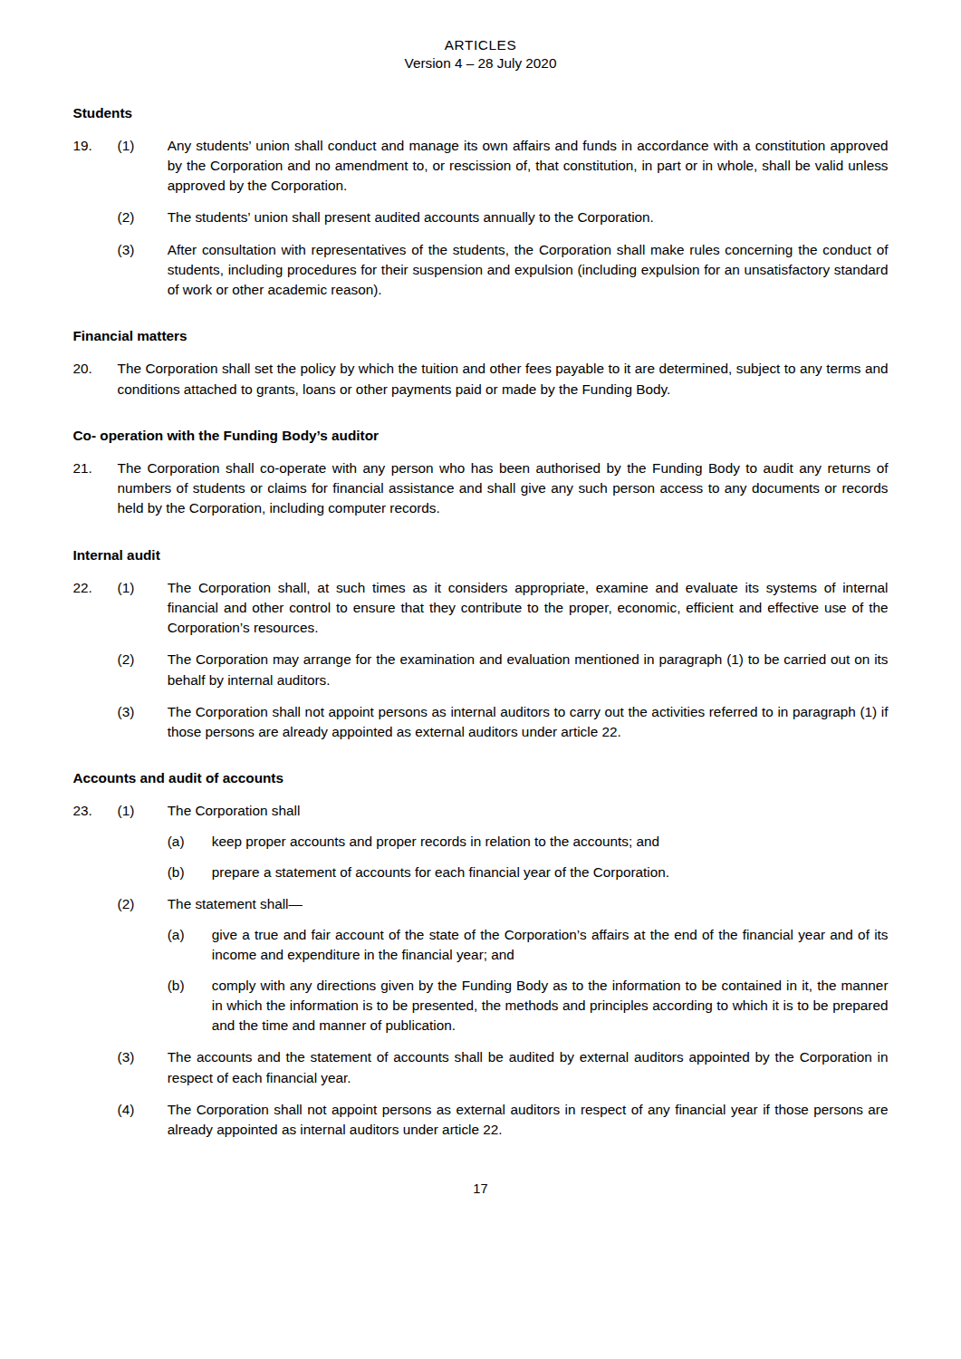ARTICLES
Version 4 – 28 July 2020
Students
19.
(1)
Any students’ union shall conduct and manage its own affairs and funds in accordance with a constitution approved by the Corporation and no amendment to, or rescission of, that constitution, in part or in whole, shall be valid unless approved by the Corporation.
(2)
The students’ union shall present audited accounts annually to the Corporation.
(3)
After consultation with representatives of the students, the Corporation shall make rules concerning the conduct of students, including procedures for their suspension and expulsion (including expulsion for an unsatisfactory standard of work or other academic reason).
Financial matters
20.
The Corporation shall set the policy by which the tuition and other fees payable to it are determined, subject to any terms and conditions attached to grants, loans or other payments paid or made by the Funding Body.
Co- operation with the Funding Body’s auditor
21.
The Corporation shall co-operate with any person who has been authorised by the Funding Body to audit any returns of numbers of students or claims for financial assistance and shall give any such person access to any documents or records held by the Corporation, including computer records.
Internal audit
22.
(1)
The Corporation shall, at such times as it considers appropriate, examine and evaluate its systems of internal financial and other control to ensure that they contribute to the proper, economic, efficient and effective use of the Corporation’s resources.
(2)
The Corporation may arrange for the examination and evaluation mentioned in paragraph (1) to be carried out on its behalf by internal auditors.
(3)
The Corporation shall not appoint persons as internal auditors to carry out the activities referred to in paragraph (1) if those persons are already appointed as external auditors under article 22.
Accounts and audit of accounts
23.
(1)
The Corporation shall
(a)
keep proper accounts and proper records in relation to the accounts; and
(b)
prepare a statement of accounts for each financial year of the Corporation.
(2)
The statement shall—
(a)
give a true and fair account of the state of the Corporation’s affairs at the end of the financial year and of its income and expenditure in the financial year; and
(b)
comply with any directions given by the Funding Body as to the information to be contained in it, the manner in which the information is to be presented, the methods and principles according to which it is to be prepared and the time and manner of publication.
(3)
The accounts and the statement of accounts shall be audited by external auditors appointed by the Corporation in respect of each financial year.
(4)
The Corporation shall not appoint persons as external auditors in respect of any financial year if those persons are already appointed as internal auditors under article 22.
17